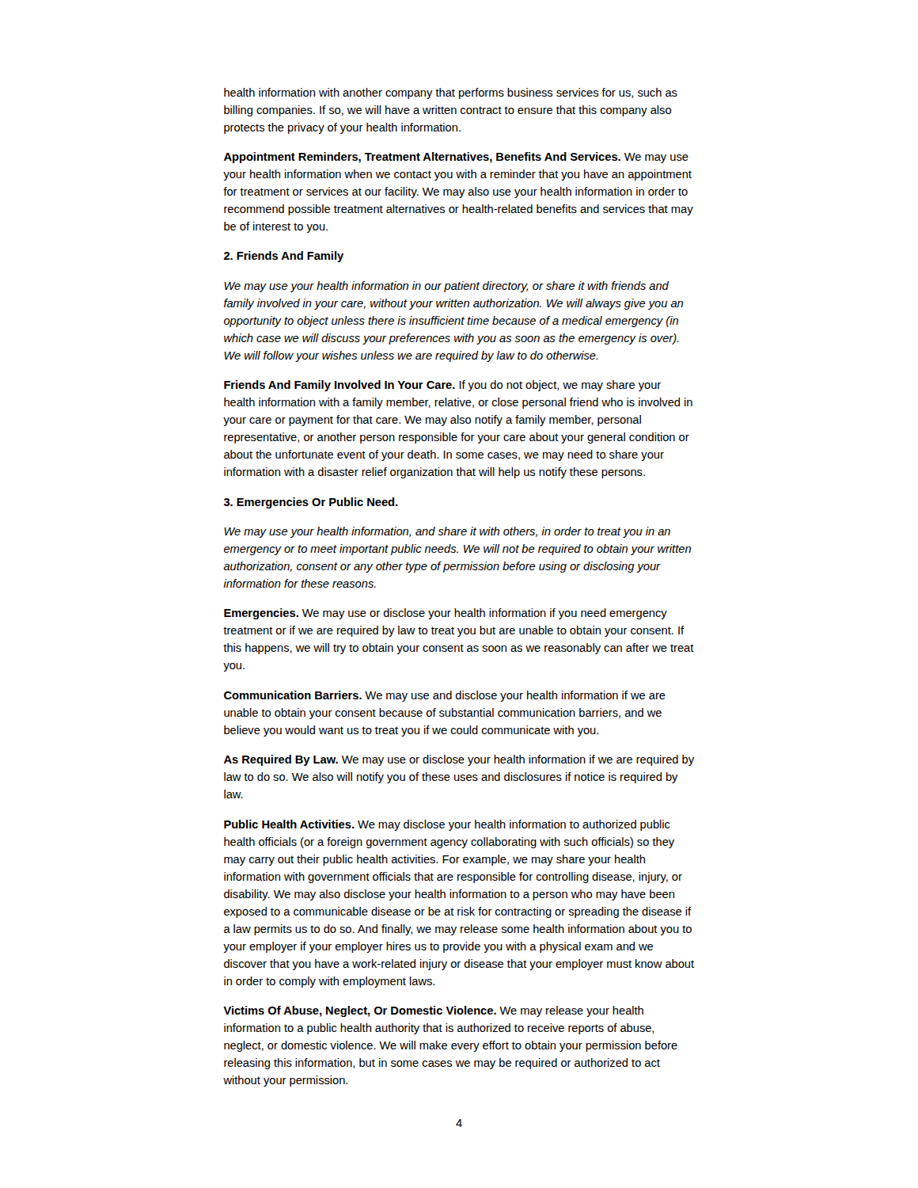health information with another company that performs business services for us, such as billing companies. If so, we will have a written contract to ensure that this company also protects the privacy of your health information.
Appointment Reminders, Treatment Alternatives, Benefits And Services. We may use your health information when we contact you with a reminder that you have an appointment for treatment or services at our facility. We may also use your health information in order to recommend possible treatment alternatives or health-related benefits and services that may be of interest to you.
2. Friends And Family
We may use your health information in our patient directory, or share it with friends and family involved in your care, without your written authorization. We will always give you an opportunity to object unless there is insufficient time because of a medical emergency (in which case we will discuss your preferences with you as soon as the emergency is over). We will follow your wishes unless we are required by law to do otherwise.
Friends And Family Involved In Your Care. If you do not object, we may share your health information with a family member, relative, or close personal friend who is involved in your care or payment for that care. We may also notify a family member, personal representative, or another person responsible for your care about your general condition or about the unfortunate event of your death. In some cases, we may need to share your information with a disaster relief organization that will help us notify these persons.
3. Emergencies Or Public Need.
We may use your health information, and share it with others, in order to treat you in an emergency or to meet important public needs. We will not be required to obtain your written authorization, consent or any other type of permission before using or disclosing your information for these reasons.
Emergencies. We may use or disclose your health information if you need emergency treatment or if we are required by law to treat you but are unable to obtain your consent. If this happens, we will try to obtain your consent as soon as we reasonably can after we treat you.
Communication Barriers. We may use and disclose your health information if we are unable to obtain your consent because of substantial communication barriers, and we believe you would want us to treat you if we could communicate with you.
As Required By Law. We may use or disclose your health information if we are required by law to do so. We also will notify you of these uses and disclosures if notice is required by law.
Public Health Activities. We may disclose your health information to authorized public health officials (or a foreign government agency collaborating with such officials) so they may carry out their public health activities. For example, we may share your health information with government officials that are responsible for controlling disease, injury, or disability. We may also disclose your health information to a person who may have been exposed to a communicable disease or be at risk for contracting or spreading the disease if a law permits us to do so. And finally, we may release some health information about you to your employer if your employer hires us to provide you with a physical exam and we discover that you have a work-related injury or disease that your employer must know about in order to comply with employment laws.
Victims Of Abuse, Neglect, Or Domestic Violence. We may release your health information to a public health authority that is authorized to receive reports of abuse, neglect, or domestic violence. We will make every effort to obtain your permission before releasing this information, but in some cases we may be required or authorized to act without your permission.
4